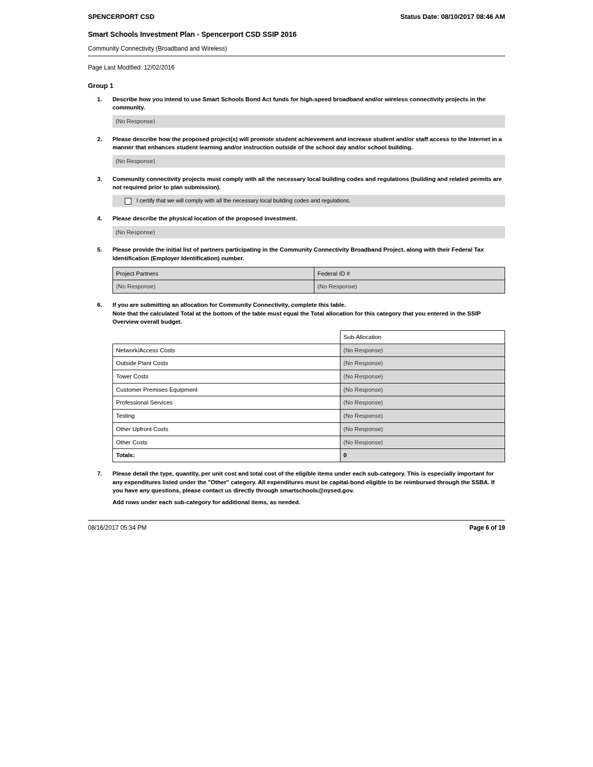SPENCERPORT CSD
Status Date: 08/10/2017 08:46 AM
Smart Schools Investment Plan - Spencerport CSD SSIP 2016
Community Connectivity (Broadband and Wireless)
Page Last Modified: 12/02/2016
Group 1
1.
Describe how you intend to use Smart Schools Bond Act funds for high-speed broadband and/or wireless connectivity projects in the community.
(No Response)
2.
Please describe how the proposed project(s) will promote student achievement and increase student and/or staff access to the Internet in a manner that enhances student learning and/or instruction outside of the school day and/or school building.
(No Response)
3.
Community connectivity projects must comply with all the necessary local building codes and regulations (building and related permits are not required prior to plan submission).
I certify that we will comply with all the necessary local building codes and regulations.
4.
Please describe the physical location of the proposed investment.
(No Response)
5.
Please provide the initial list of partners participating in the Community Connectivity Broadband Project, along with their Federal Tax Identification (Employer Identification) number.
| Project Partners | Federal ID # |
| --- | --- |
| (No Response) | (No Response) |
6.
If you are submitting an allocation for Community Connectivity, complete this table.
Note that the calculated Total at the bottom of the table must equal the Total allocation for this category that you entered in the SSIP Overview overall budget.
| | Sub-Allocation |
| --- | --- |
| Network/Access Costs | (No Response) |
| Outside Plant Costs | (No Response) |
| Tower Costs | (No Response) |
| Customer Premises Equipment | (No Response) |
| Professional Services | (No Response) |
| Testing | (No Response) |
| Other Upfront Costs | (No Response) |
| Other Costs | (No Response) |
| Totals: | 0 |
7.
Please detail the type, quantity, per unit cost and total cost of the eligible items under each sub-category. This is especially important for any expenditures listed under the "Other" category. All expenditures must be capital-bond eligible to be reimbursed through the SSBA. If you have any questions, please contact us directly through smartschools@nysed.gov.
Add rows under each sub-category for additional items, as needed.
08/16/2017 05:34 PM
Page 6 of 19